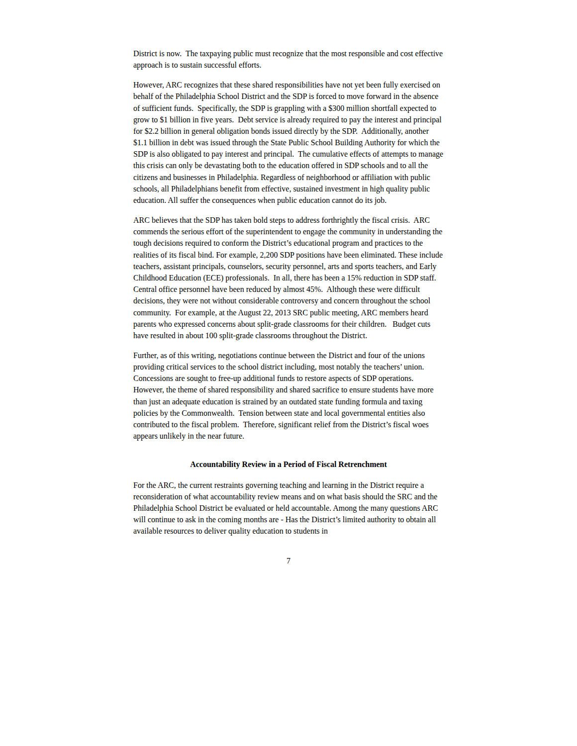District is now. The taxpaying public must recognize that the most responsible and cost effective approach is to sustain successful efforts.
However, ARC recognizes that these shared responsibilities have not yet been fully exercised on behalf of the Philadelphia School District and the SDP is forced to move forward in the absence of sufficient funds. Specifically, the SDP is grappling with a $300 million shortfall expected to grow to $1 billion in five years. Debt service is already required to pay the interest and principal for $2.2 billion in general obligation bonds issued directly by the SDP. Additionally, another $1.1 billion in debt was issued through the State Public School Building Authority for which the SDP is also obligated to pay interest and principal. The cumulative effects of attempts to manage this crisis can only be devastating both to the education offered in SDP schools and to all the citizens and businesses in Philadelphia. Regardless of neighborhood or affiliation with public schools, all Philadelphians benefit from effective, sustained investment in high quality public education. All suffer the consequences when public education cannot do its job.
ARC believes that the SDP has taken bold steps to address forthrightly the fiscal crisis. ARC commends the serious effort of the superintendent to engage the community in understanding the tough decisions required to conform the District’s educational program and practices to the realities of its fiscal bind. For example, 2,200 SDP positions have been eliminated. These include teachers, assistant principals, counselors, security personnel, arts and sports teachers, and Early Childhood Education (ECE) professionals. In all, there has been a 15% reduction in SDP staff. Central office personnel have been reduced by almost 45%. Although these were difficult decisions, they were not without considerable controversy and concern throughout the school community. For example, at the August 22, 2013 SRC public meeting, ARC members heard parents who expressed concerns about split-grade classrooms for their children. Budget cuts have resulted in about 100 split-grade classrooms throughout the District.
Further, as of this writing, negotiations continue between the District and four of the unions providing critical services to the school district including, most notably the teachers’ union. Concessions are sought to free-up additional funds to restore aspects of SDP operations. However, the theme of shared responsibility and shared sacrifice to ensure students have more than just an adequate education is strained by an outdated state funding formula and taxing policies by the Commonwealth. Tension between state and local governmental entities also contributed to the fiscal problem. Therefore, significant relief from the District’s fiscal woes appears unlikely in the near future.
Accountability Review in a Period of Fiscal Retrenchment
For the ARC, the current restraints governing teaching and learning in the District require a reconsideration of what accountability review means and on what basis should the SRC and the Philadelphia School District be evaluated or held accountable. Among the many questions ARC will continue to ask in the coming months are - Has the District’s limited authority to obtain all available resources to deliver quality education to students in
7